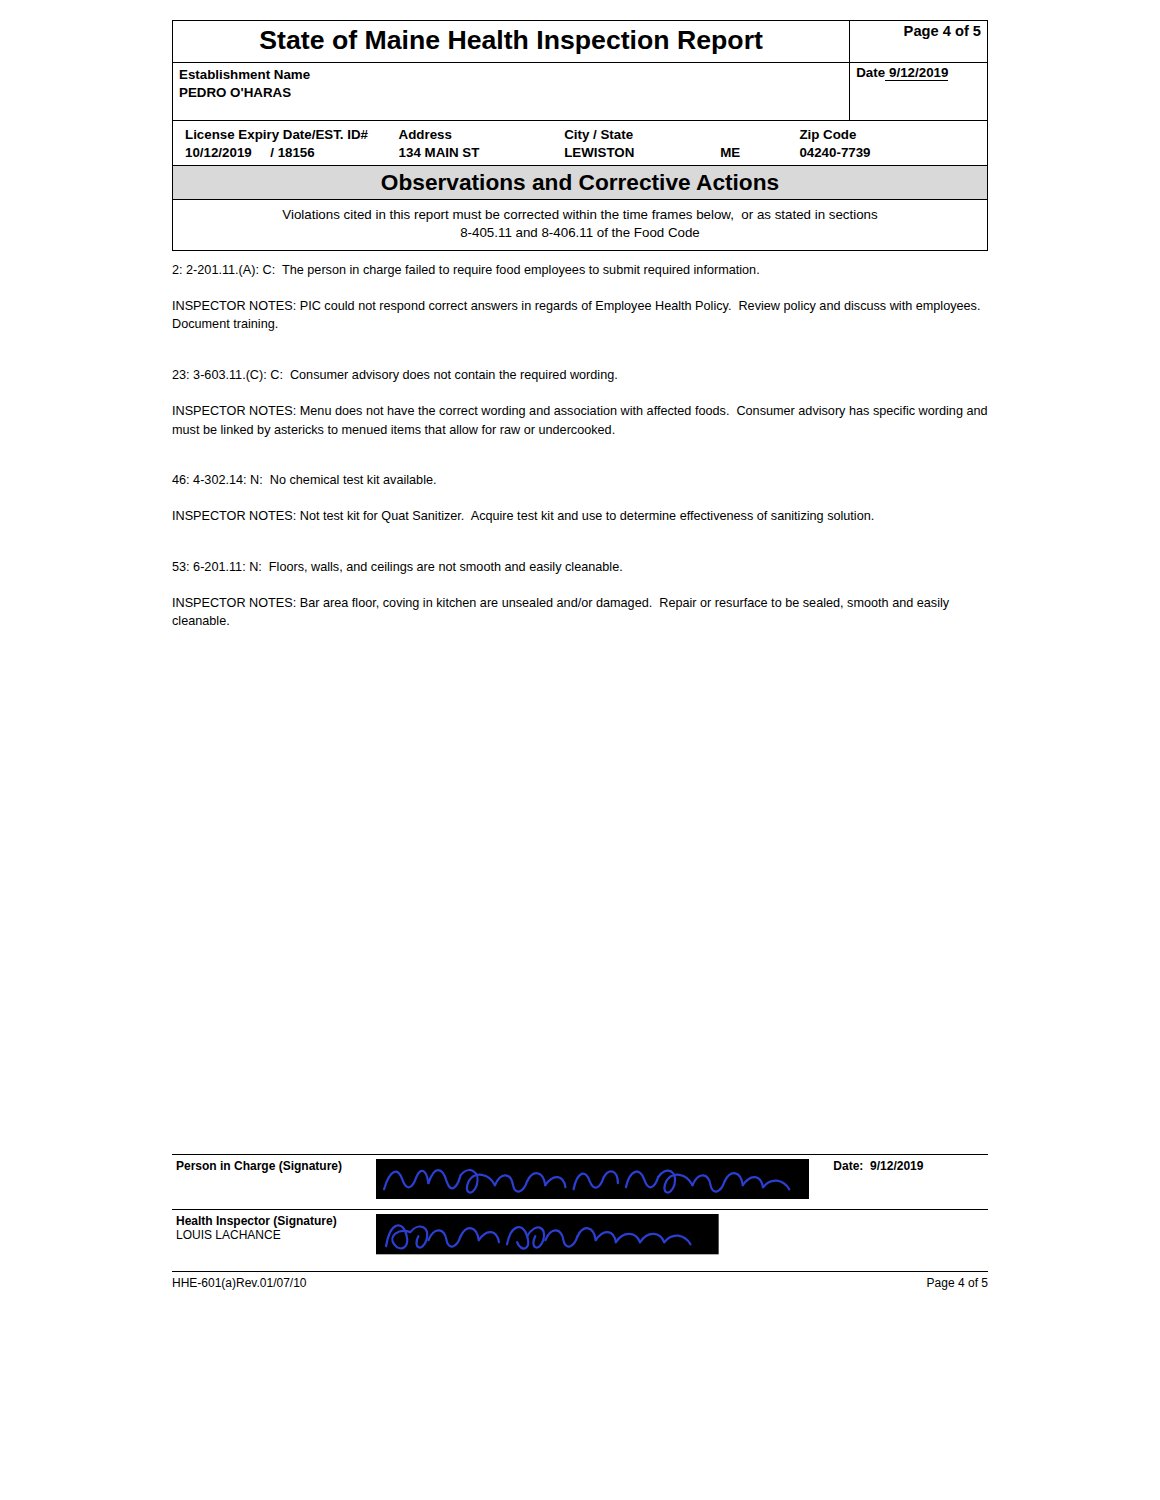| State of Maine Health Inspection Report | Page 4 of 5 |
| Establishment Name PEDRO O'HARAS | Date 9/12/2019 |
| / License Expiry Date/EST. ID# 10/12/2019 / 18156 / Address 134 MAIN ST / City / State LEWISTON / ME / Zip Code 04240-7739 / |
| Observations and Corrective Actions |
| Violations cited in this report must be corrected within the time frames below, or as stated in sections 8-405.11 and 8-406.11 of the Food Code |
2: 2-201.11.(A): C: The person in charge failed to require food employees to submit required information.
INSPECTOR NOTES: PIC could not respond correct answers in regards of Employee Health Policy. Review policy and discuss with employees. Document training.
23: 3-603.11.(C): C: Consumer advisory does not contain the required wording.
INSPECTOR NOTES: Menu does not have the correct wording and association with affected foods. Consumer advisory has specific wording and must be linked by astericks to menued items that allow for raw or undercooked.
46: 4-302.14: N: No chemical test kit available.
INSPECTOR NOTES: Not test kit for Quat Sanitizer. Acquire test kit and use to determine effectiveness of sanitizing solution.
53: 6-201.11: N: Floors, walls, and ceilings are not smooth and easily cleanable.
INSPECTOR NOTES: Bar area floor, coving in kitchen are unsealed and/or damaged. Repair or resurface to be sealed, smooth and easily cleanable.
| Person in Charge (Signature) | | Date: 9/12/2019 |
| Health Inspector (Signature) LOUIS LACHANCE | | |
HHE-601(a)Rev.01/07/10 Page 4 of 5